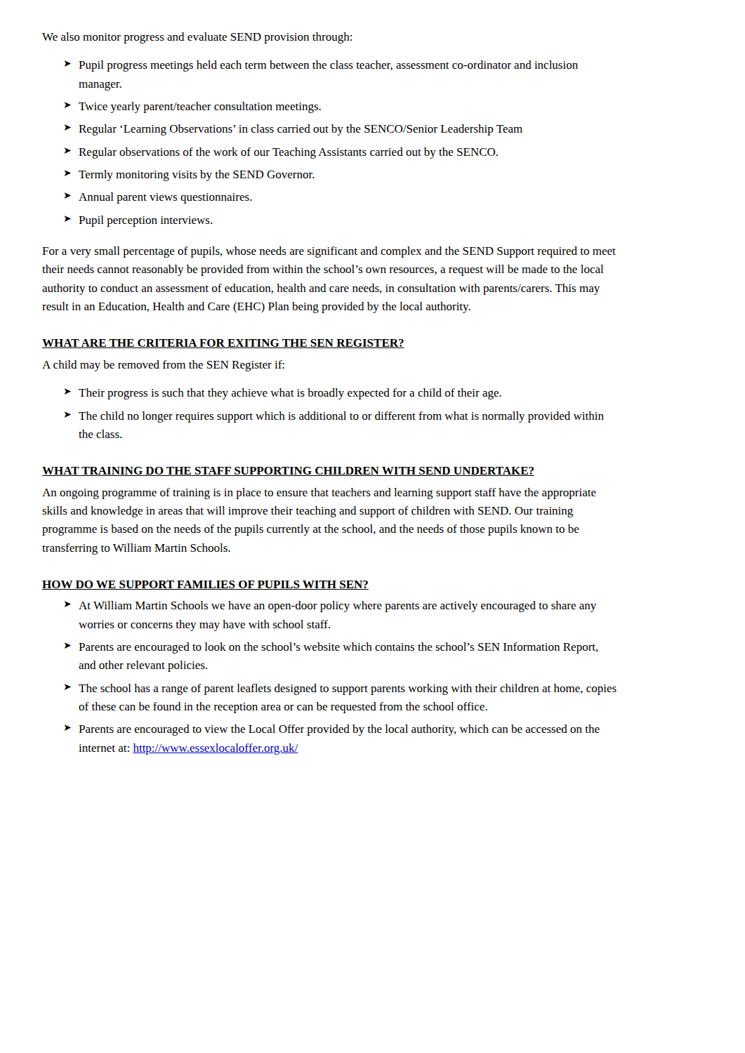We also monitor progress and evaluate SEND provision through:
Pupil progress meetings held each term between the class teacher, assessment co-ordinator and inclusion manager.
Twice yearly parent/teacher consultation meetings.
Regular ‘Learning Observations’ in class carried out by the SENCO/Senior Leadership Team
Regular observations of the work of our Teaching Assistants carried out by the SENCO.
Termly monitoring visits by the SEND Governor.
Annual parent views questionnaires.
Pupil perception interviews.
For a very small percentage of pupils, whose needs are significant and complex and the SEND Support required to meet their needs cannot reasonably be provided from within the school’s own resources, a request will be made to the local authority to conduct an assessment of education, health and care needs, in consultation with parents/carers. This may result in an Education, Health and Care (EHC) Plan being provided by the local authority.
WHAT ARE THE CRITERIA FOR EXITING THE SEN REGISTER?
A child may be removed from the SEN Register if:
Their progress is such that they achieve what is broadly expected for a child of their age.
The child no longer requires support which is additional to or different from what is normally provided within the class.
WHAT TRAINING DO THE STAFF SUPPORTING CHILDREN WITH SEND UNDERTAKE?
An ongoing programme of training is in place to ensure that teachers and learning support staff have the appropriate skills and knowledge in areas that will improve their teaching and support of children with SEND. Our training programme is based on the needs of the pupils currently at the school, and the needs of those pupils known to be transferring to William Martin Schools.
HOW DO WE SUPPORT FAMILIES OF PUPILS WITH SEN?
At William Martin Schools we have an open-door policy where parents are actively encouraged to share any worries or concerns they may have with school staff.
Parents are encouraged to look on the school’s website which contains the school’s SEN Information Report, and other relevant policies.
The school has a range of parent leaflets designed to support parents working with their children at home, copies of these can be found in the reception area or can be requested from the school office.
Parents are encouraged to view the Local Offer provided by the local authority, which can be accessed on the internet at: http://www.essexlocaloffer.org.uk/